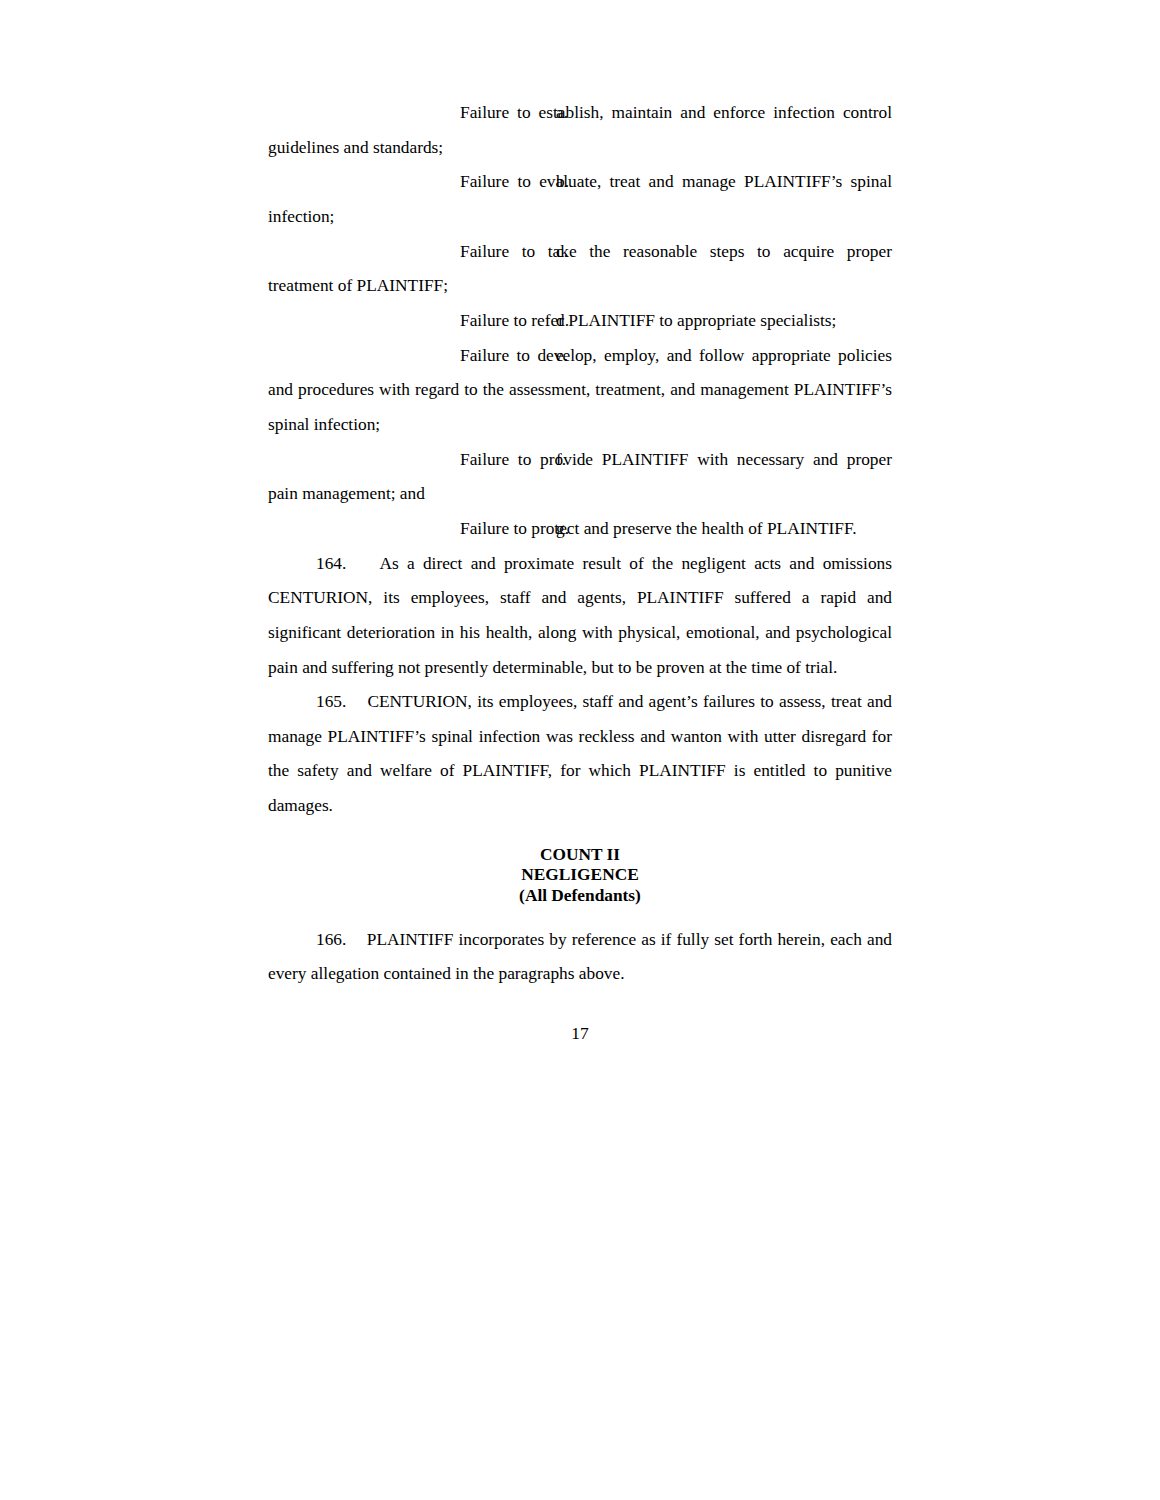a. Failure to establish, maintain and enforce infection control guidelines and standards;
b. Failure to evaluate, treat and manage PLAINTIFF’s spinal infection;
c. Failure to take the reasonable steps to acquire proper treatment of PLAINTIFF;
d. Failure to refer PLAINTIFF to appropriate specialists;
e. Failure to develop, employ, and follow appropriate policies and procedures with regard to the assessment, treatment, and management PLAINTIFF’s spinal infection;
f. Failure to provide PLAINTIFF with necessary and proper pain management; and
g. Failure to protect and preserve the health of PLAINTIFF.
164. As a direct and proximate result of the negligent acts and omissions CENTURION, its employees, staff and agents, PLAINTIFF suffered a rapid and significant deterioration in his health, along with physical, emotional, and psychological pain and suffering not presently determinable, but to be proven at the time of trial.
165. CENTURION, its employees, staff and agent’s failures to assess, treat and manage PLAINTIFF’s spinal infection was reckless and wanton with utter disregard for the safety and welfare of PLAINTIFF, for which PLAINTIFF is entitled to punitive damages.
COUNT II NEGLIGENCE (All Defendants)
166. PLAINTIFF incorporates by reference as if fully set forth herein, each and every allegation contained in the paragraphs above.
17